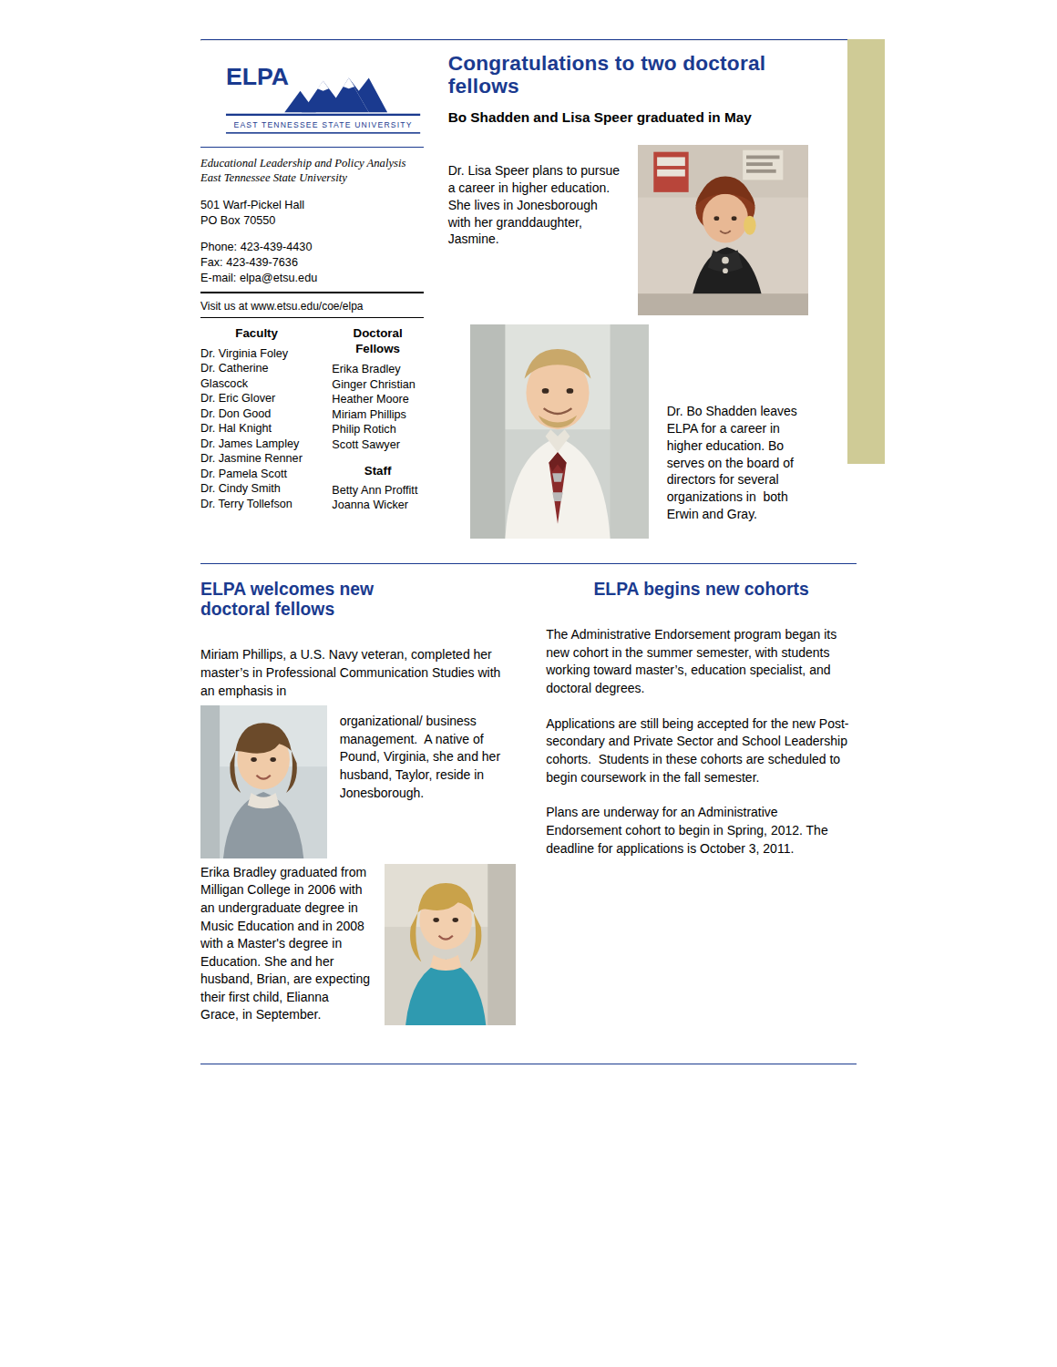ELPA EAST TENNESSEE STATE UNIVERSITY
Educational Leadership and Policy Analysis
East Tennessee State University
501 Warf-Pickel Hall
PO Box 70550
Phone: 423-439-4430
Fax: 423-439-7636
E-mail: elpa@etsu.edu
Visit us at www.etsu.edu/coe/elpa
Faculty
Dr. Virginia Foley
Dr. Catherine Glascock
Dr. Eric Glover
Dr. Don Good
Dr. Hal Knight
Dr. James Lampley
Dr. Jasmine Renner
Dr. Pamela Scott
Dr. Cindy Smith
Dr. Terry Tollefson
Doctoral Fellows
Erika Bradley
Ginger Christian
Heather Moore
Miriam Phillips
Philip Rotich
Scott Sawyer
Staff
Betty Ann Proffitt
Joanna Wicker
Congratulations to two doctoral fellows
Bo Shadden and Lisa Speer graduated in May
Dr. Lisa Speer plans to pursue a career in higher education. She lives in Jonesborough with her granddaughter, Jasmine.
Dr. Bo Shadden leaves ELPA for a career in higher education. Bo serves on the board of directors for several organizations in both Erwin and Gray.
ELPA welcomes new
doctoral fellows
Miriam Phillips, a U.S. Navy veteran, completed her master’s in Professional Communication Studies with an emphasis in
organizational/ business management. A native of Pound, Virginia, she and her husband, Taylor, reside in Jonesborough.
Erika Bradley graduated from Milligan College in 2006 with an undergraduate degree in Music Education and in 2008 with a Master's degree in Education. She and her husband, Brian, are expecting their first child, Elianna Grace, in September.
ELPA begins new cohorts
The Administrative Endorsement program began its new cohort in the summer semester, with students working toward master’s, education specialist, and doctoral degrees.
Applications are still being accepted for the new Post-secondary and Private Sector and School Leadership cohorts. Students in these cohorts are scheduled to begin coursework in the fall semester.
Plans are underway for an Administrative Endorsement cohort to begin in Spring, 2012. The deadline for applications is October 3, 2011.